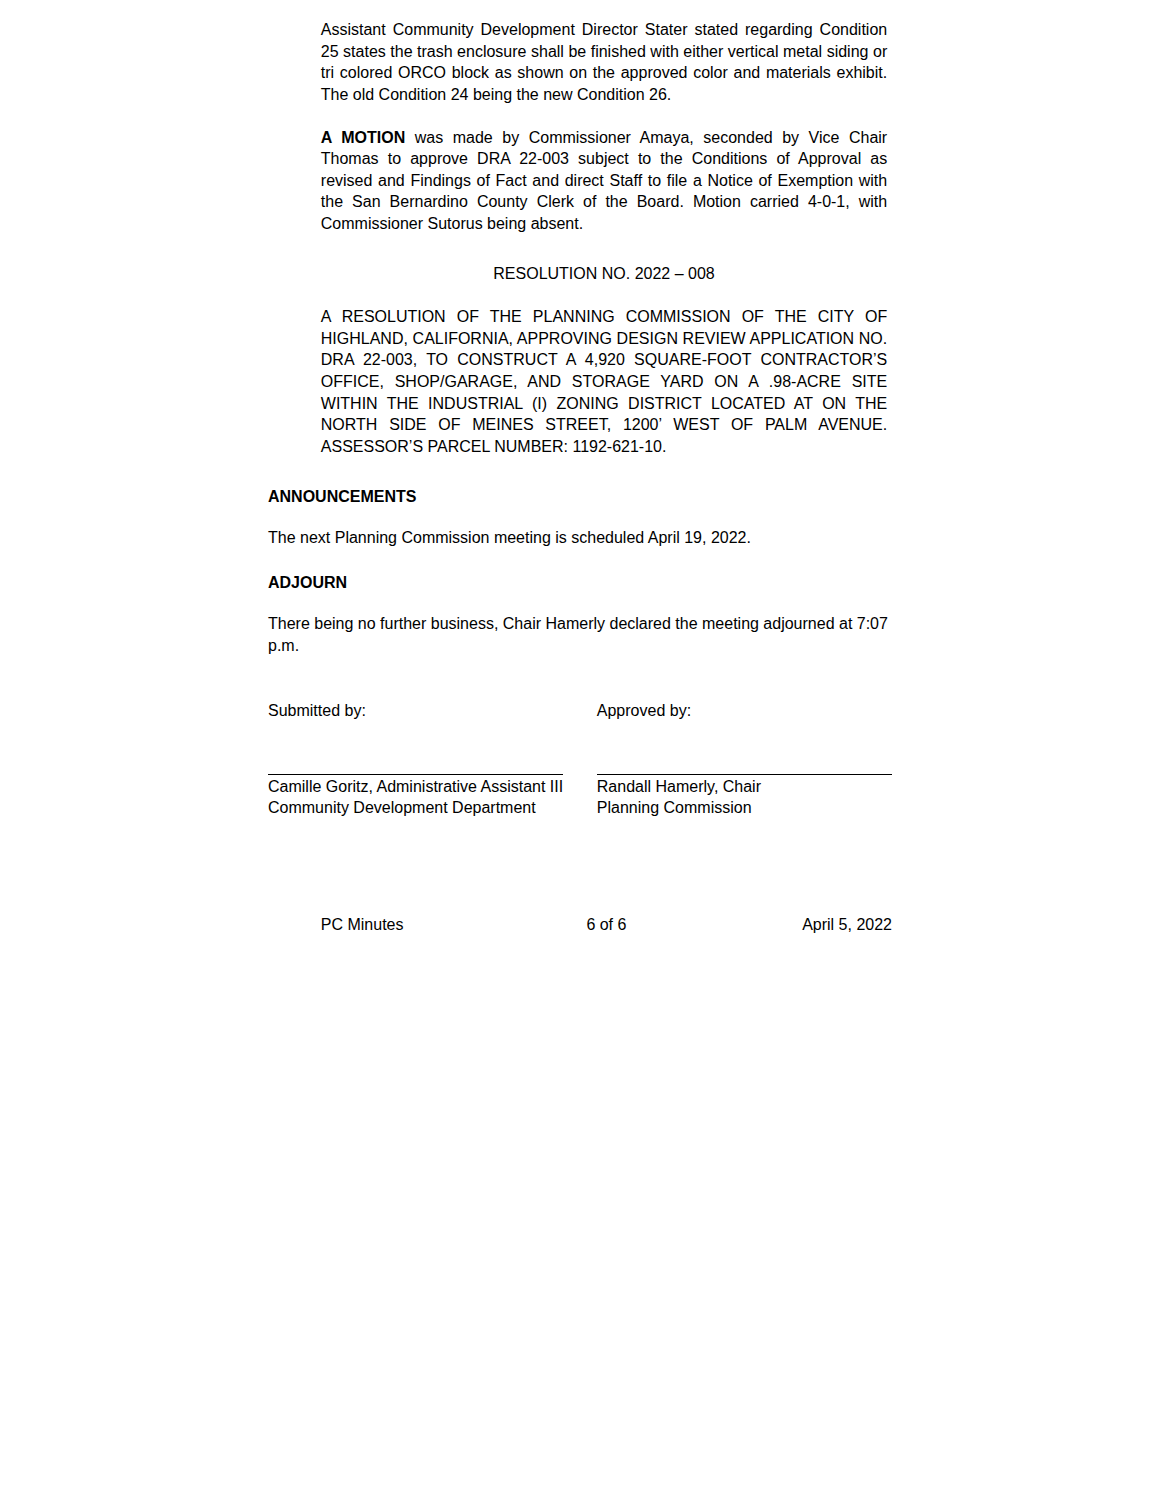Assistant Community Development Director Stater stated regarding Condition 25 states the trash enclosure shall be finished with either vertical metal siding or tri colored ORCO block as shown on the approved color and materials exhibit. The old Condition 24 being the new Condition 26.
A MOTION was made by Commissioner Amaya, seconded by Vice Chair Thomas to approve DRA 22-003 subject to the Conditions of Approval as revised and Findings of Fact and direct Staff to file a Notice of Exemption with the San Bernardino County Clerk of the Board. Motion carried 4-0-1, with Commissioner Sutorus being absent.
RESOLUTION NO. 2022 – 008
A RESOLUTION OF THE PLANNING COMMISSION OF THE CITY OF HIGHLAND, CALIFORNIA, APPROVING DESIGN REVIEW APPLICATION NO. DRA 22-003, TO CONSTRUCT A 4,920 SQUARE-FOOT CONTRACTOR’S OFFICE, SHOP/GARAGE, AND STORAGE YARD ON A .98-ACRE SITE WITHIN THE INDUSTRIAL (I) ZONING DISTRICT LOCATED AT ON THE NORTH SIDE OF MEINES STREET, 1200’ WEST OF PALM AVENUE. ASSESSOR’S PARCEL NUMBER: 1192-621-10.
ANNOUNCEMENTS
The next Planning Commission meeting is scheduled April 19, 2022.
ADJOURN
There being no further business, Chair Hamerly declared the meeting adjourned at 7:07 p.m.
Submitted by:
Approved by:
Camille Goritz, Administrative Assistant III
Community Development Department
Randall Hamerly, Chair
Planning Commission
PC Minutes
6 of 6
April 5, 2022